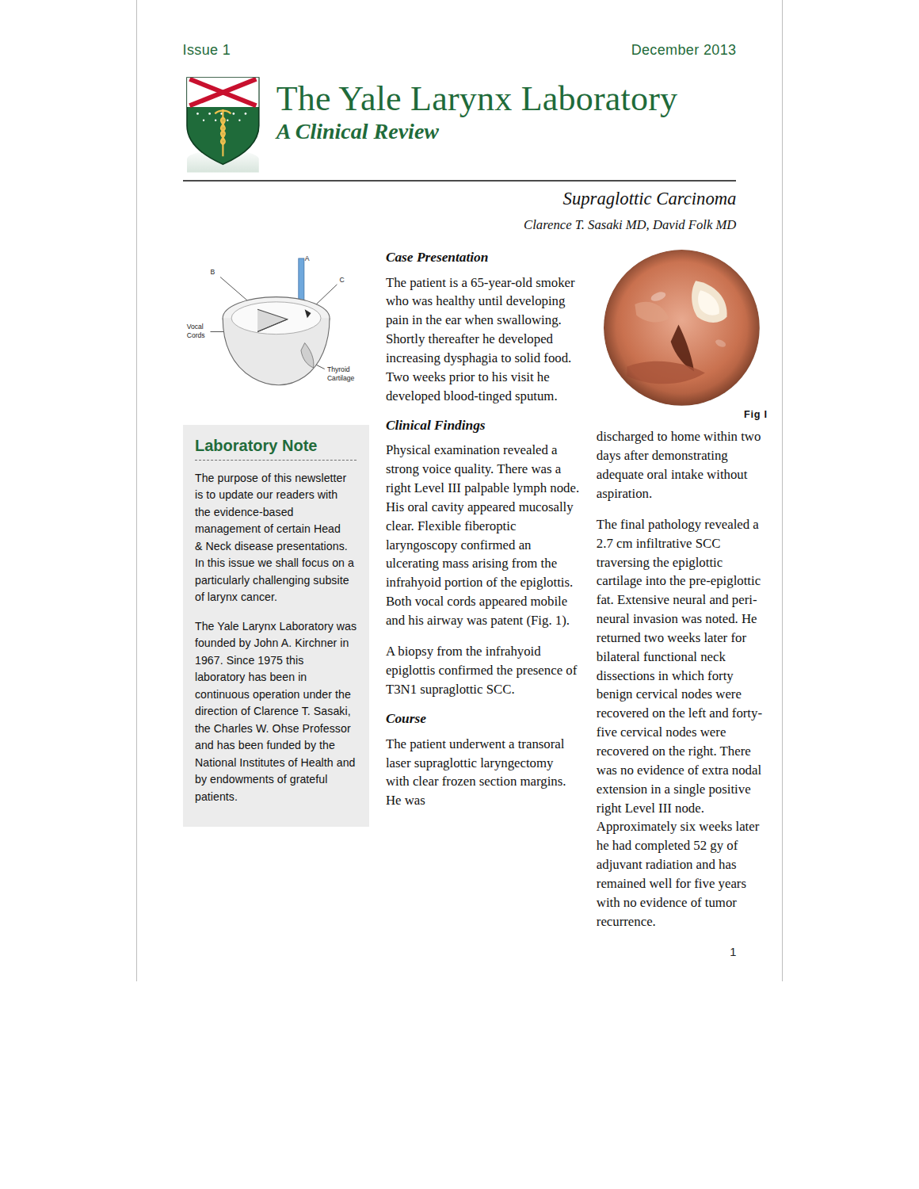Issue 1 December 2013
The Yale Larynx Laboratory
A Clinical Review
Supraglottic Carcinoma
Clarence T. Sasaki MD, David Folk MD
A B C Vocal Cords Thyroid Cartilage
Laboratory Note
The purpose of this newsletter is to update our readers with the evidence-based management of certain Head & Neck disease presentations. In this issue we shall focus on a particularly challenging subsite of larynx cancer.
The Yale Larynx Laboratory was founded by John A. Kirchner in 1967. Since 1975 this laboratory has been in continuous operation under the direction of Clarence T. Sasaki, the Charles W. Ohse Professor and has been funded by the National Institutes of Health and by endowments of grateful patients.
Case Presentation
The patient is a 65-year-old smoker who was healthy until developing pain in the ear when swallowing. Shortly thereafter he developed increasing dysphagia to solid food. Two weeks prior to his visit he developed blood-tinged sputum.
Clinical Findings
Physical examination revealed a strong voice quality. There was a right Level III palpable lymph node. His oral cavity appeared mucosally clear. Flexible fiberoptic laryngoscopy confirmed an ulcerating mass arising from the infrahyoid portion of the epiglottis. Both vocal cords appeared mobile and his airway was patent (Fig. 1).
A biopsy from the infrahyoid epiglottis confirmed the presence of T3N1 supraglottic SCC.
Course
The patient underwent a transoral laser supraglottic laryngectomy with clear frozen section margins. He was
Fig I
discharged to home within two days after demonstrating adequate oral intake without aspiration.
The final pathology revealed a 2.7 cm infiltrative SCC traversing the epiglottic cartilage into the pre-epiglottic fat. Extensive neural and peri-neural invasion was noted. He returned two weeks later for bilateral functional neck dissections in which forty benign cervical nodes were recovered on the left and forty-five cervical nodes were recovered on the right. There was no evidence of extra nodal extension in a single positive right Level III node. Approximately six weeks later he had completed 52 gy of adjuvant radiation and has remained well for five years with no evidence of tumor recurrence.
1